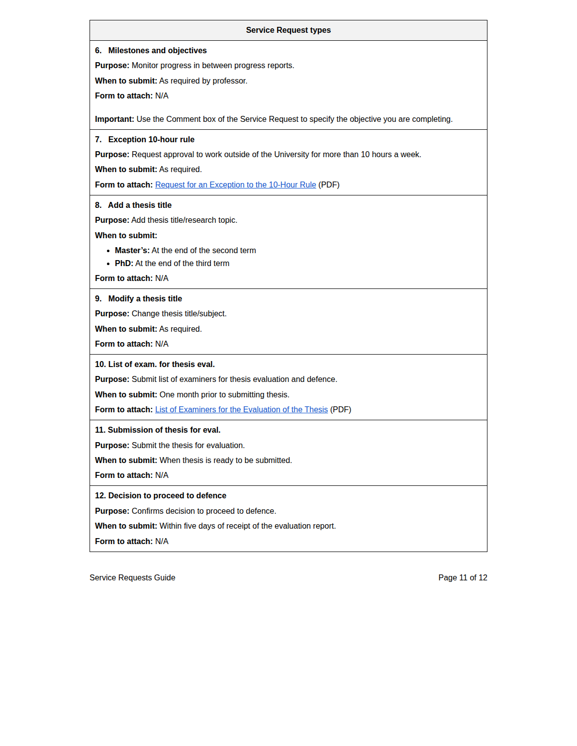| Service Request types |
| --- |
| 6. Milestones and objectives Purpose: Monitor progress in between progress reports. When to submit: As required by professor. Form to attach: N/A Important: Use the Comment box of the Service Request to specify the objective you are completing. |
| 7. Exception 10-hour rule Purpose: Request approval to work outside of the University for more than 10 hours a week. When to submit: As required. Form to attach: Request for an Exception to the 10-Hour Rule (PDF) |
| 8. Add a thesis title Purpose: Add thesis title/research topic. When to submit: Master’s: At the end of the second term PhD: At the end of the third term Form to attach: N/A |
| 9. Modify a thesis title Purpose: Change thesis title/subject. When to submit: As required. Form to attach: N/A |
| 10. List of exam. for thesis eval. Purpose: Submit list of examiners for thesis evaluation and defence. When to submit: One month prior to submitting thesis. Form to attach: List of Examiners for the Evaluation of the Thesis (PDF) |
| 11. Submission of thesis for eval. Purpose: Submit the thesis for evaluation. When to submit: When thesis is ready to be submitted. Form to attach: N/A |
| 12. Decision to proceed to defence Purpose: Confirms decision to proceed to defence. When to submit: Within five days of receipt of the evaluation report. Form to attach: N/A |
Service Requests Guide
Page 11 of 12